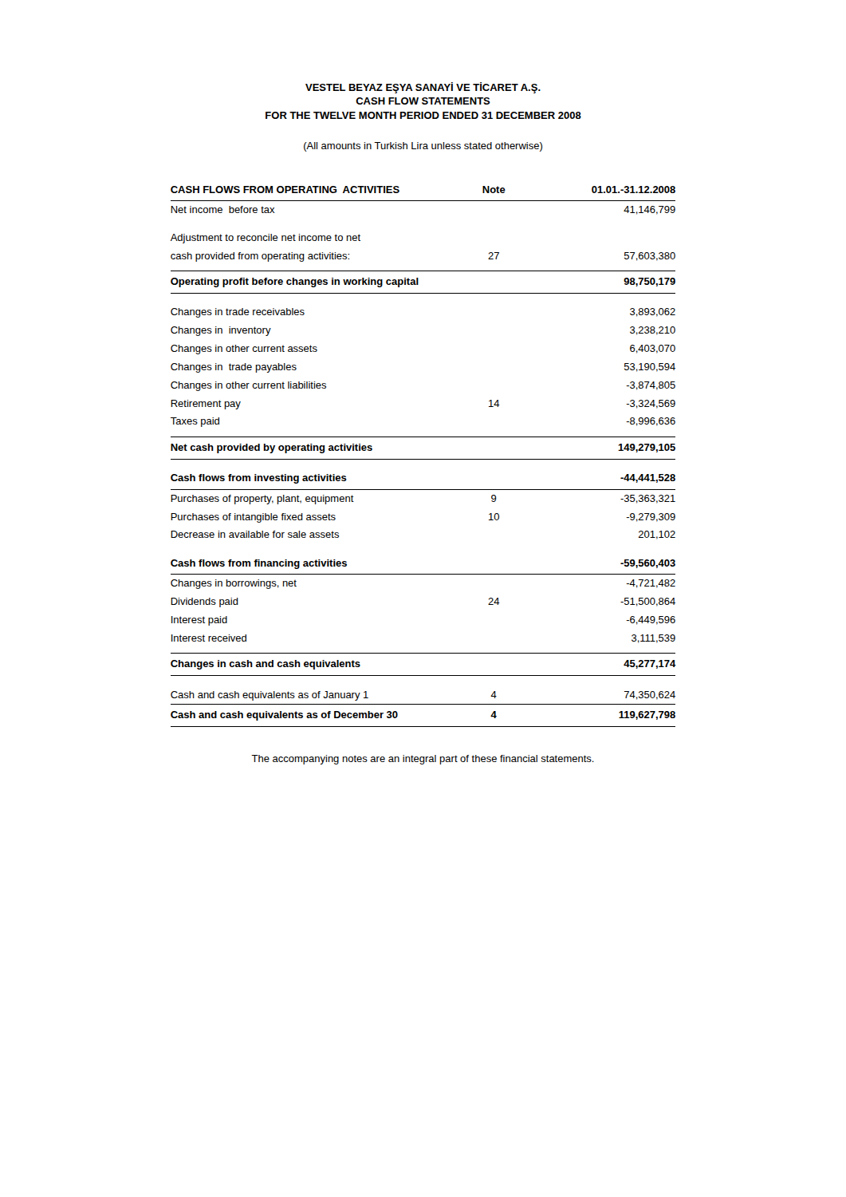VESTEL BEYAZ EŞYA SANAYİ VE TİCARET A.Ş. CASH FLOW STATEMENTS FOR THE TWELVE MONTH PERIOD ENDED 31 DECEMBER 2008
(All amounts in Turkish Lira unless stated otherwise)
| CASH FLOWS FROM OPERATING ACTIVITIES | Note | 01.01.-31.12.2008 |
| Net income before tax | | 41,146,799 |
| Adjustment to reconcile net income to net | | |
| cash provided from operating activities: | 27 | 57,603,380 |
| Operating profit before changes in working capital | | 98,750,179 |
| Changes in trade receivables | | 3,893,062 |
| Changes in inventory | | 3,238,210 |
| Changes in other current assets | | 6,403,070 |
| Changes in trade payables | | 53,190,594 |
| Changes in other current liabilities | | -3,874,805 |
| Retirement pay | 14 | -3,324,569 |
| Taxes paid | | -8,996,636 |
| Net cash provided by operating activities | | 149,279,105 |
| Cash flows from investing activities | | -44,441,528 |
| Purchases of property, plant, equipment | 9 | -35,363,321 |
| Purchases of intangible fixed assets | 10 | -9,279,309 |
| Decrease in available for sale assets | | 201,102 |
| Cash flows from financing activities | | -59,560,403 |
| Changes in borrowings, net | | -4,721,482 |
| Dividends paid | 24 | -51,500,864 |
| Interest paid | | -6,449,596 |
| Interest received | | 3,111,539 |
| Changes in cash and cash equivalents | | 45,277,174 |
| Cash and cash equivalents as of January 1 | 4 | 74,350,624 |
| Cash and cash equivalents as of December 30 | 4 | 119,627,798 |
The accompanying notes are an integral part of these financial statements.